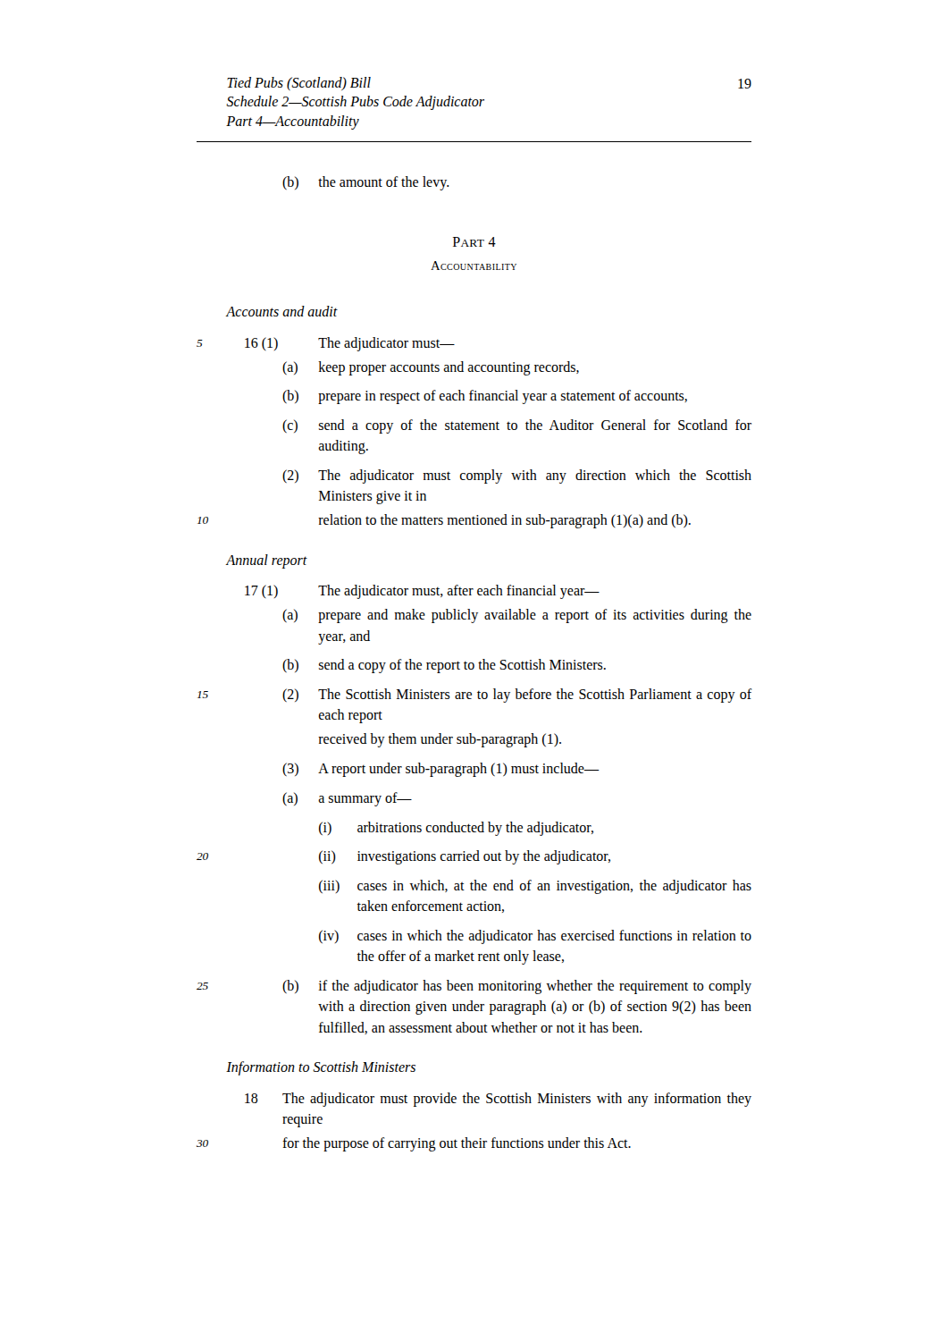19
Tied Pubs (Scotland) Bill
Schedule 2—Scottish Pubs Code Adjudicator
Part 4—Accountability
(b)
the amount of the levy.
PART 4
Accountability
Accounts and audit
5
16 (1)
The adjudicator must—
(a)
keep proper accounts and accounting records,
(b)
prepare in respect of each financial year a statement of accounts,
(c)
send a copy of the statement to the Auditor General for Scotland for auditing.
(2)
The adjudicator must comply with any direction which the Scottish Ministers give it in
10
relation to the matters mentioned in sub-paragraph (1)(a) and (b).
Annual report
17 (1)
The adjudicator must, after each financial year—
(a)
prepare and make publicly available a report of its activities during the year, and
(b)
send a copy of the report to the Scottish Ministers.
15
(2)
The Scottish Ministers are to lay before the Scottish Parliament a copy of each report
received by them under sub-paragraph (1).
(3)
A report under sub-paragraph (1) must include—
(a)
a summary of—
(i)
arbitrations conducted by the adjudicator,
20
(ii)
investigations carried out by the adjudicator,
(iii)
cases in which, at the end of an investigation, the adjudicator has taken enforcement action,
(iv)
cases in which the adjudicator has exercised functions in relation to the offer of a market rent only lease,
25
(b)
if the adjudicator has been monitoring whether the requirement to comply with a direction given under paragraph (a) or (b) of section 9(2) has been fulfilled, an assessment about whether or not it has been.
Information to Scottish Ministers
18
The adjudicator must provide the Scottish Ministers with any information they require
30
for the purpose of carrying out their functions under this Act.